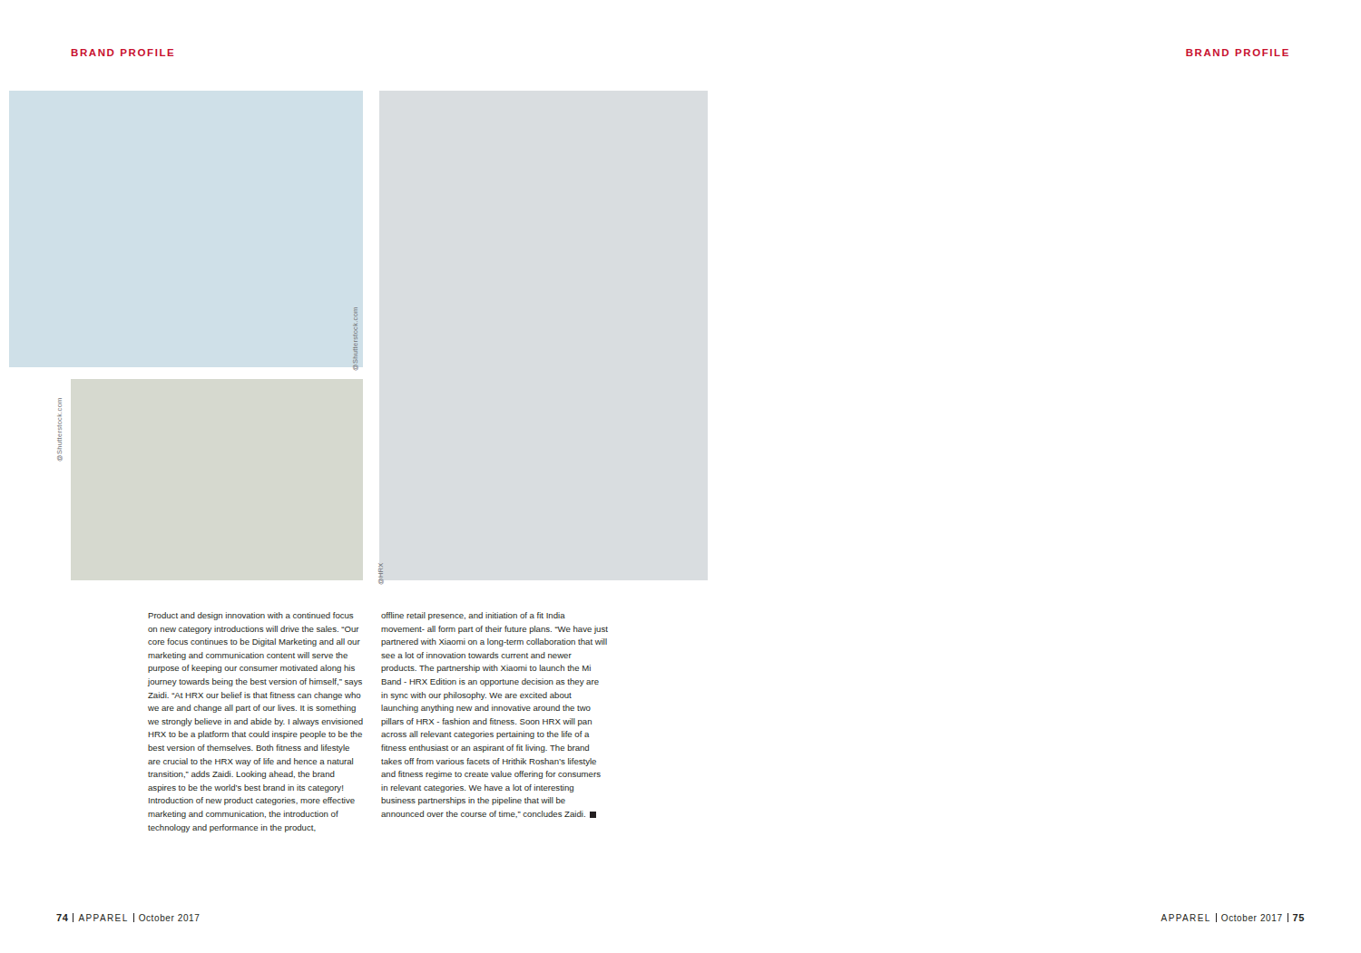Brand Profile
@Shutterstock.com
@Shutterstock.com
Product and design innovation with a continued focus on new category introductions will drive the sales. “Our core focus continues to be Digital Marketing and all our marketing and communication content will serve the purpose of keeping our consumer motivated along his journey towards being the best version of himself,” says Zaidi. “At HRX our belief is that fitness can change who we are and change all part of our lives. It is something we strongly believe in and abide by. I always envisioned HRX to be a platform that could inspire people to be the best version of themselves. Both fitness and lifestyle are crucial to the HRX way of life and hence a natural transition,” adds Zaidi. Looking ahead, the brand aspires to be the world’s best brand in its category! Introduction of new product categories, more effective marketing and communication, the introduction of technology and performance in the product,
74 APPAREL October 2017
Brand Profile
@HRX
offline retail presence, and initiation of a fit India movement- all form part of their future plans. “We have just partnered with Xiaomi on a long-term collaboration that will see a lot of innovation towards current and newer products. The partnership with Xiaomi to launch the Mi Band - HRX Edition is an opportune decision as they are in sync with our philosophy. We are excited about launching anything new and innovative around the two pillars of HRX - fashion and fitness. Soon HRX will pan across all relevant categories pertaining to the life of a fitness enthusiast or an aspirant of fit living. The brand takes off from various facets of Hrithik Roshan’s lifestyle and fitness regime to create value offering for consumers in relevant categories. We have a lot of interesting business partnerships in the pipeline that will be announced over the course of time,” concludes Zaidi.
APPAREL October 2017 75